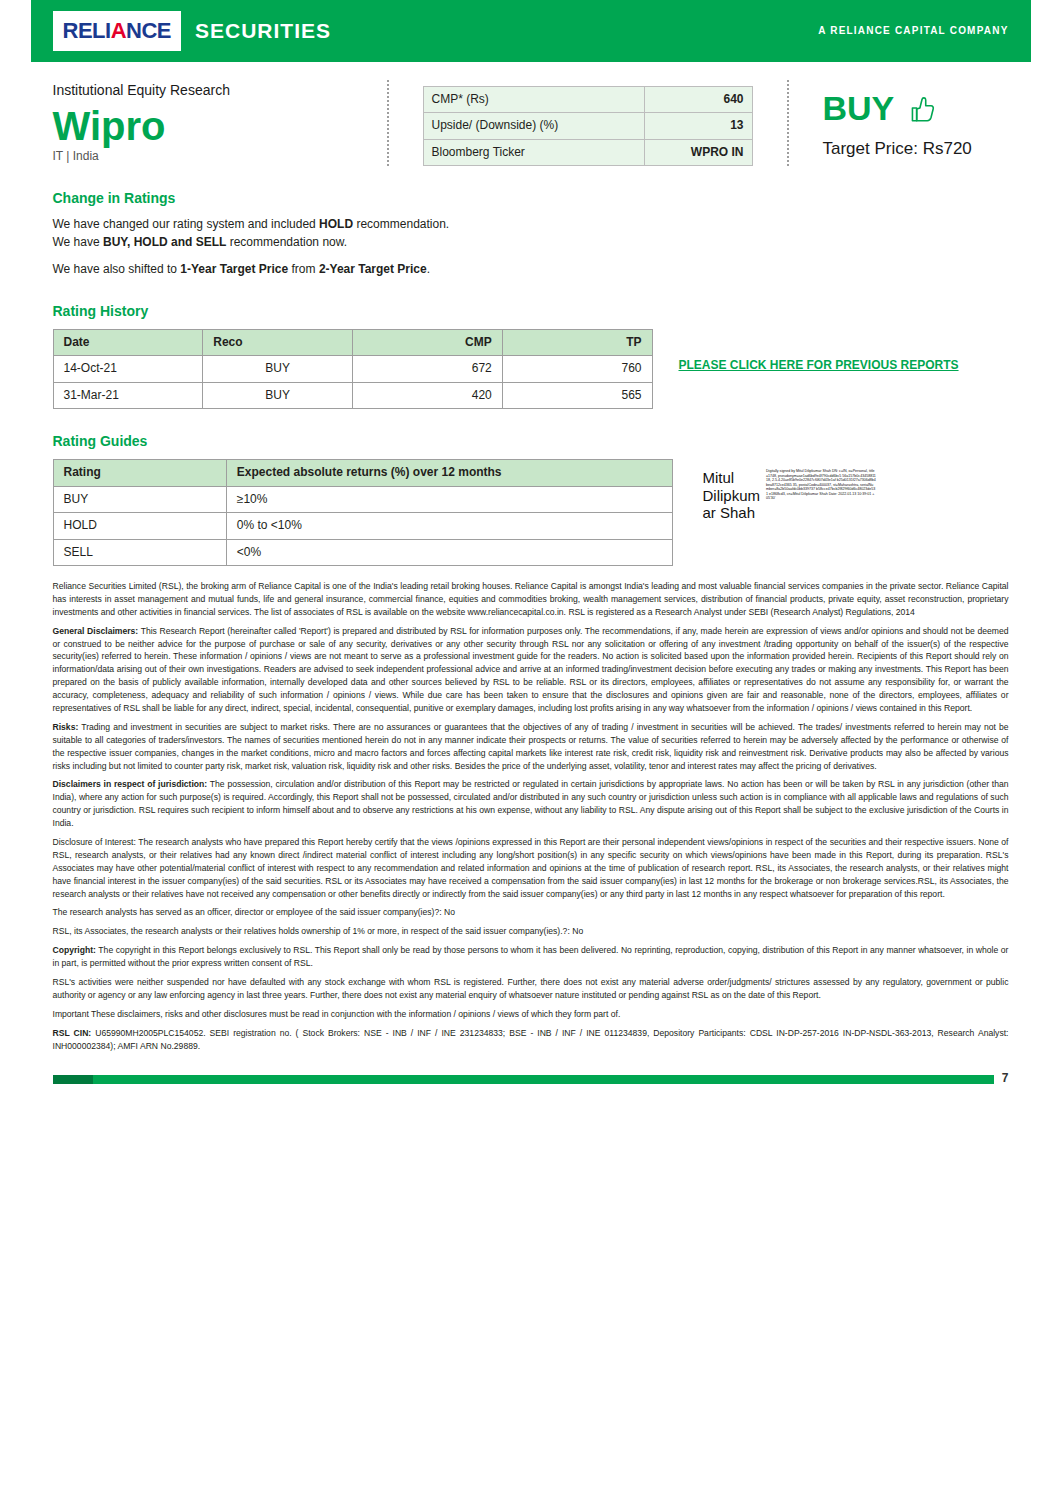RELIANCE
SECURITIES
A Reliance Capital Company
Institutional Equity Research
Wipro
IT | India
| CMP* (Rs) | 640 |
| Upside/ (Downside) (%) | 13 |
| Bloomberg Ticker | WPRO IN |
BUY
Target Price: Rs720
Change in Ratings
We have changed our rating system and included HOLD recommendation.
We have BUY, HOLD and SELL recommendation now.
We have also shifted to 1-Year Target Price from 2-Year Target Price.
Rating History
| Date | Reco | CMP | TP |
| --- | --- | --- | --- |
| 14-Oct-21 | BUY | 672 | 760 |
| 31-Mar-21 | BUY | 420 | 565 |
PLEASE CLICK HERE FOR PREVIOUS REPORTS
Rating Guides
| Rating | Expected absolute returns (%) over 12 months |
| --- | --- |
| BUY | ≥10% |
| HOLD | 0% to <10% |
| SELL | <0% |
Mitul
Dilipkum
ar Shah
Digitally signed by Mitul Dilipkumar Shah DN: c=IN, o=Personal, title=1748, pseudonym=ae1ad6bd9e4f790cdd6bc5 56a157b0c4345881118, 2.5.4.20=e85b9e0e22847cf0f07d43e1af b25d0131f27a7306d8b4bea8712ce4365 35, postalCode=400037, st=Maharashtra, serialNumber=8a2b50aafdc0bb339737 b58cce47bcb2f829f60d6c48023de531 e1868cd3, cn=Mitul Dilipkumar Shah Date: 2022.01.13 10:39:01 +05'30'
Reliance Securities Limited (RSL), the broking arm of Reliance Capital is one of the India's leading retail broking houses. Reliance Capital is amongst India's leading and most valuable financial services companies in the private sector. Reliance Capital has interests in asset management and mutual funds, life and general insurance, commercial finance, equities and commodities broking, wealth management services, distribution of financial products, private equity, asset reconstruction, proprietary investments and other activities in financial services. The list of associates of RSL is available on the website www.reliancecapital.co.in. RSL is registered as a Research Analyst under SEBI (Research Analyst) Regulations, 2014
General Disclaimers: This Research Report (hereinafter called 'Report') is prepared and distributed by RSL for information purposes only. The recommendations, if any, made herein are expression of views and/or opinions and should not be deemed or construed to be neither advice for the purpose of purchase or sale of any security, derivatives or any other security through RSL nor any solicitation or offering of any investment /trading opportunity on behalf of the issuer(s) of the respective security(ies) referred to herein. These information / opinions / views are not meant to serve as a professional investment guide for the readers. No action is solicited based upon the information provided herein. Recipients of this Report should rely on information/data arising out of their own investigations. Readers are advised to seek independent professional advice and arrive at an informed trading/investment decision before executing any trades or making any investments. This Report has been prepared on the basis of publicly available information, internally developed data and other sources believed by RSL to be reliable. RSL or its directors, employees, affiliates or representatives do not assume any responsibility for, or warrant the accuracy, completeness, adequacy and reliability of such information / opinions / views. While due care has been taken to ensure that the disclosures and opinions given are fair and reasonable, none of the directors, employees, affiliates or representatives of RSL shall be liable for any direct, indirect, special, incidental, consequential, punitive or exemplary damages, including lost profits arising in any way whatsoever from the information / opinions / views contained in this Report.
Risks: Trading and investment in securities are subject to market risks. There are no assurances or guarantees that the objectives of any of trading / investment in securities will be achieved. The trades/ investments referred to herein may not be suitable to all categories of traders/investors. The names of securities mentioned herein do not in any manner indicate their prospects or returns. The value of securities referred to herein may be adversely affected by the performance or otherwise of the respective issuer companies, changes in the market conditions, micro and macro factors and forces affecting capital markets like interest rate risk, credit risk, liquidity risk and reinvestment risk. Derivative products may also be affected by various risks including but not limited to counter party risk, market risk, valuation risk, liquidity risk and other risks. Besides the price of the underlying asset, volatility, tenor and interest rates may affect the pricing of derivatives.
Disclaimers in respect of jurisdiction: The possession, circulation and/or distribution of this Report may be restricted or regulated in certain jurisdictions by appropriate laws. No action has been or will be taken by RSL in any jurisdiction (other than India), where any action for such purpose(s) is required. Accordingly, this Report shall not be possessed, circulated and/or distributed in any such country or jurisdiction unless such action is in compliance with all applicable laws and regulations of such country or jurisdiction. RSL requires such recipient to inform himself about and to observe any restrictions at his own expense, without any liability to RSL. Any dispute arising out of this Report shall be subject to the exclusive jurisdiction of the Courts in India.
Disclosure of Interest: The research analysts who have prepared this Report hereby certify that the views /opinions expressed in this Report are their personal independent views/opinions in respect of the securities and their respective issuers. None of RSL, research analysts, or their relatives had any known direct /indirect material conflict of interest including any long/short position(s) in any specific security on which views/opinions have been made in this Report, during its preparation. RSL's Associates may have other potential/material conflict of interest with respect to any recommendation and related information and opinions at the time of publication of research report. RSL, its Associates, the research analysts, or their relatives might have financial interest in the issuer company(ies) of the said securities. RSL or its Associates may have received a compensation from the said issuer company(ies) in last 12 months for the brokerage or non brokerage services.RSL, its Associates, the research analysts or their relatives have not received any compensation or other benefits directly or indirectly from the said issuer company(ies) or any third party in last 12 months in any respect whatsoever for preparation of this report.
The research analysts has served as an officer, director or employee of the said issuer company(ies)?: No
RSL, its Associates, the research analysts or their relatives holds ownership of 1% or more, in respect of the said issuer company(ies).?: No
Copyright: The copyright in this Report belongs exclusively to RSL. This Report shall only be read by those persons to whom it has been delivered. No reprinting, reproduction, copying, distribution of this Report in any manner whatsoever, in whole or in part, is permitted without the prior express written consent of RSL.
RSL's activities were neither suspended nor have defaulted with any stock exchange with whom RSL is registered. Further, there does not exist any material adverse order/judgments/ strictures assessed by any regulatory, government or public authority or agency or any law enforcing agency in last three years. Further, there does not exist any material enquiry of whatsoever nature instituted or pending against RSL as on the date of this Report.
Important These disclaimers, risks and other disclosures must be read in conjunction with the information / opinions / views of which they form part of.
RSL CIN: U65990MH2005PLC154052. SEBI registration no. ( Stock Brokers: NSE - INB / INF / INE 231234833; BSE - INB / INF / INE 011234839, Depository Participants: CDSL IN-DP-257-2016 IN-DP-NSDL-363-2013, Research Analyst: INH000002384); AMFI ARN No.29889.
7